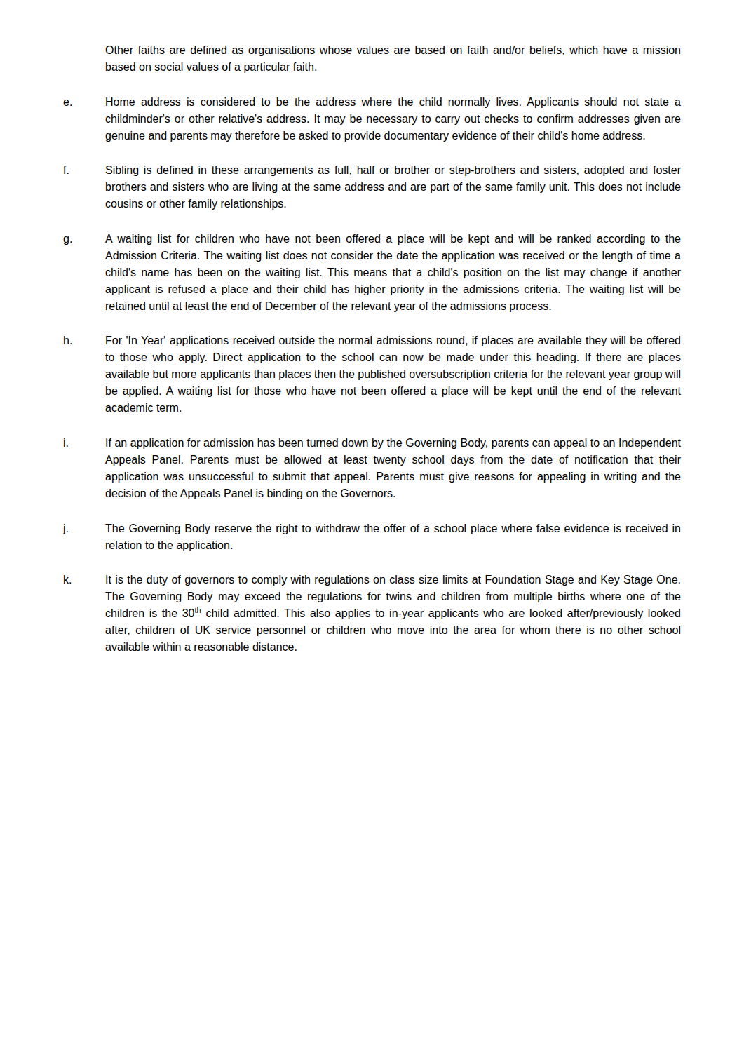Other faiths are defined as organisations whose values are based on faith and/or beliefs, which have a mission based on social values of a particular faith.
e. Home address is considered to be the address where the child normally lives. Applicants should not state a childminder's or other relative's address. It may be necessary to carry out checks to confirm addresses given are genuine and parents may therefore be asked to provide documentary evidence of their child's home address.
f. Sibling is defined in these arrangements as full, half or brother or step-brothers and sisters, adopted and foster brothers and sisters who are living at the same address and are part of the same family unit. This does not include cousins or other family relationships.
g. A waiting list for children who have not been offered a place will be kept and will be ranked according to the Admission Criteria. The waiting list does not consider the date the application was received or the length of time a child's name has been on the waiting list. This means that a child's position on the list may change if another applicant is refused a place and their child has higher priority in the admissions criteria. The waiting list will be retained until at least the end of December of the relevant year of the admissions process.
h. For 'In Year' applications received outside the normal admissions round, if places are available they will be offered to those who apply. Direct application to the school can now be made under this heading. If there are places available but more applicants than places then the published oversubscription criteria for the relevant year group will be applied. A waiting list for those who have not been offered a place will be kept until the end of the relevant academic term.
i. If an application for admission has been turned down by the Governing Body, parents can appeal to an Independent Appeals Panel. Parents must be allowed at least twenty school days from the date of notification that their application was unsuccessful to submit that appeal. Parents must give reasons for appealing in writing and the decision of the Appeals Panel is binding on the Governors.
j. The Governing Body reserve the right to withdraw the offer of a school place where false evidence is received in relation to the application.
k. It is the duty of governors to comply with regulations on class size limits at Foundation Stage and Key Stage One. The Governing Body may exceed the regulations for twins and children from multiple births where one of the children is the 30th child admitted. This also applies to in-year applicants who are looked after/previously looked after, children of UK service personnel or children who move into the area for whom there is no other school available within a reasonable distance.